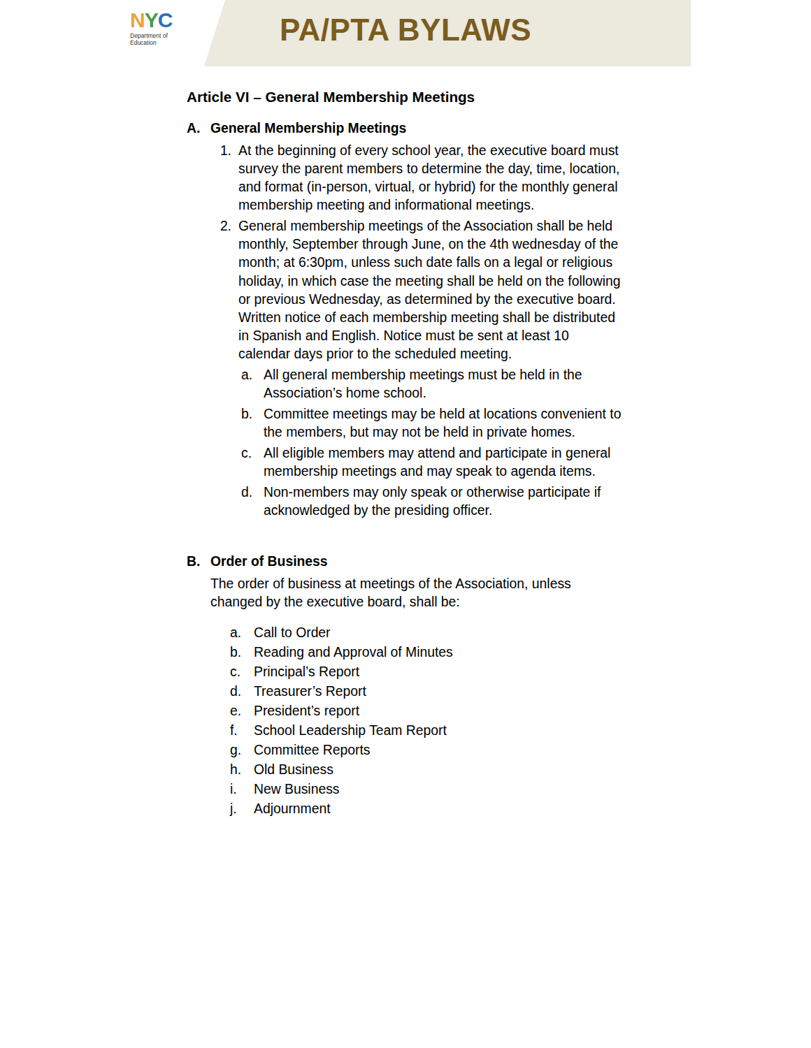PA/PTA BYLAWS
NYC
Department of
Education
Article VI – General Membership Meetings
A. General Membership Meetings
1. At the beginning of every school year, the executive board must survey the parent members to determine the day, time, location, and format (in-person, virtual, or hybrid) for the monthly general membership meeting and informational meetings.
2. General membership meetings of the Association shall be held monthly, September through June, on the 4th wednesday of the month; at 6:30pm, unless such date falls on a legal or religious holiday, in which case the meeting shall be held on the following or previous Wednesday, as determined by the executive board. Written notice of each membership meeting shall be distributed in Spanish and English. Notice must be sent at least 10 calendar days prior to the scheduled meeting.
a. All general membership meetings must be held in the Association’s home school.
b. Committee meetings may be held at locations convenient to the members, but may not be held in private homes.
c. All eligible members may attend and participate in general membership meetings and may speak to agenda items.
d. Non-members may only speak or otherwise participate if acknowledged by the presiding officer.
B. Order of Business
The order of business at meetings of the Association, unless changed by the executive board, shall be:
a. Call to Order
b. Reading and Approval of Minutes
c. Principal’s Report
d. Treasurer’s Report
e. President’s report
f. School Leadership Team Report
g. Committee Reports
h. Old Business
i. New Business
j. Adjournment